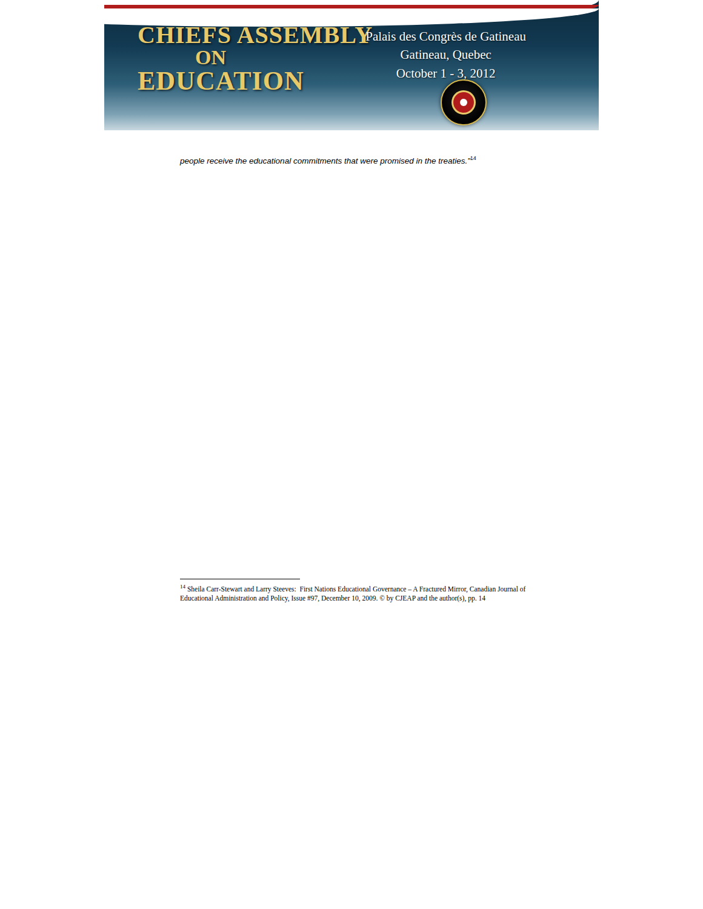CHIEFS ASSEMBLY ON EDUCATION
Palais des Congrès de Gatineau
Gatineau, Quebec
October 1 - 3, 2012
people receive the educational commitments that were promised in the treaties.”14
14 Sheila Carr-Stewart and Larry Steeves: First Nations Educational Governance – A Fractured Mirror, Canadian Journal of Educational Administration and Policy, Issue #97, December 10, 2009. © by CJEAP and the author(s), pp. 14